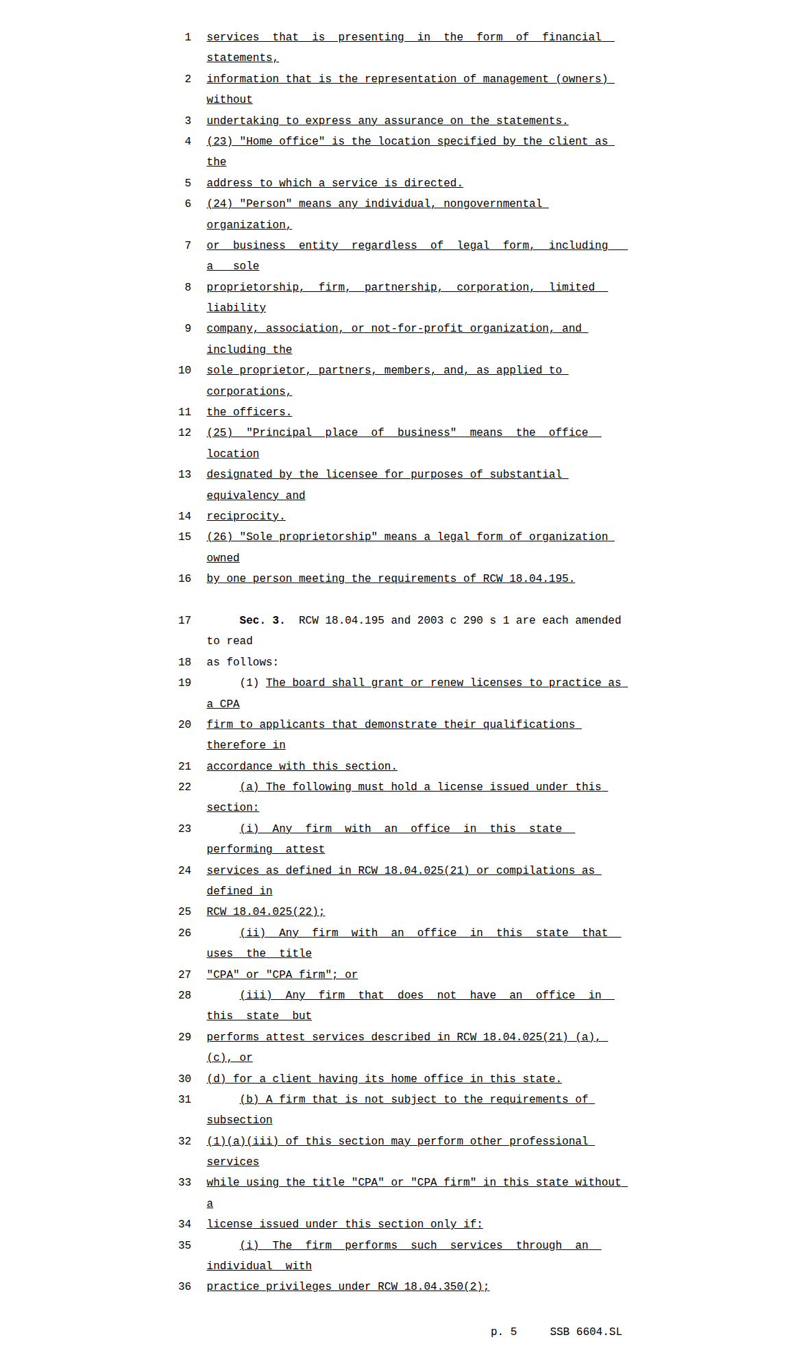1 services that is presenting in the form of financial statements,
2 information that is the representation of management (owners) without
3 undertaking to express any assurance on the statements.
4(23) "Home office" is the location specified by the client as the
5 address to which a service is directed.
6(24) "Person" means any individual, nongovernmental organization,
7 or business entity regardless of legal form, including a sole
8 proprietorship, firm, partnership, corporation, limited liability
9 company, association, or not-for-profit organization, and including the
10 sole proprietor, partners, members, and, as applied to corporations,
11 the officers.
12(25) "Principal place of business" means the office location
13 designated by the licensee for purposes of substantial equivalency and
14 reciprocity.
15(26) "Sole proprietorship" means a legal form of organization owned
16 by one person meeting the requirements of RCW 18.04.195.
17 Sec. 3. RCW 18.04.195 and 2003 c 290 s 1 are each amended to read
18 as follows:
19 (1) The board shall grant or renew licenses to practice as a CPA
20 firm to applicants that demonstrate their qualifications therefore in
21 accordance with this section.
22 (a) The following must hold a license issued under this section:
23 (i) Any firm with an office in this state performing attest
24 services as defined in RCW 18.04.025(21) or compilations as defined in
25 RCW 18.04.025(22);
26 (ii) Any firm with an office in this state that uses the title
27"CPA" or "CPA firm"; or
28 (iii) Any firm that does not have an office in this state but
29 performs attest services described in RCW 18.04.025(21) (a), (c), or
30(d) for a client having its home office in this state.
31 (b) A firm that is not subject to the requirements of subsection
32(1)(a)(iii) of this section may perform other professional services
33 while using the title "CPA" or "CPA firm" in this state without a
34 license issued under this section only if:
35 (i) The firm performs such services through an individual with
36 practice privileges under RCW 18.04.350(2);
p. 5 SSB 6604.SL